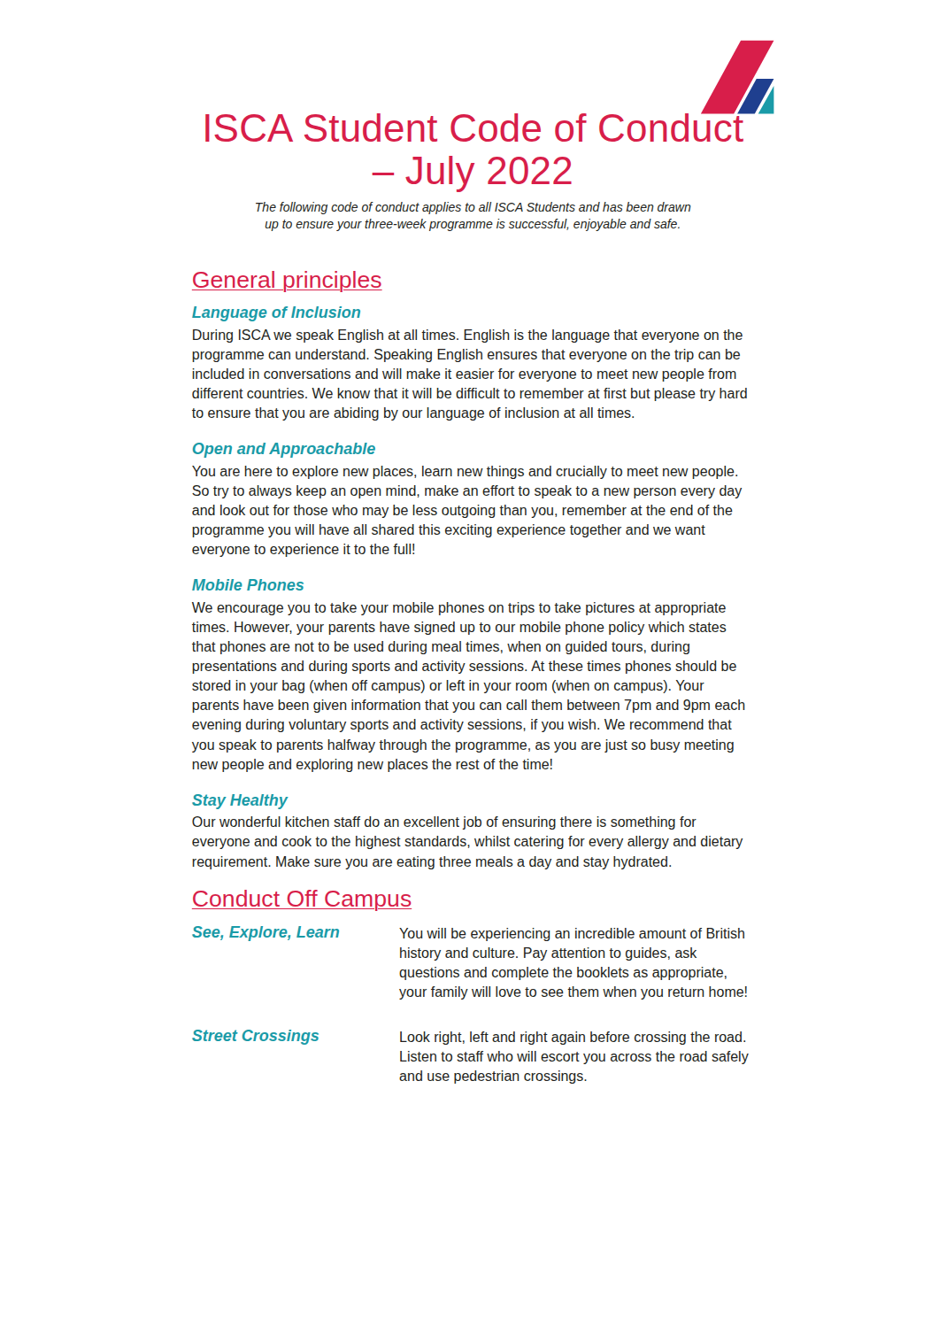ISCA Student Code of Conduct – July 2022
The following code of conduct applies to all ISCA Students and has been drawn up to ensure your three-week programme is successful, enjoyable and safe.
General principles
Language of Inclusion
During ISCA we speak English at all times. English is the language that everyone on the programme can understand. Speaking English ensures that everyone on the trip can be included in conversations and will make it easier for everyone to meet new people from different countries. We know that it will be difficult to remember at first but please try hard to ensure that you are abiding by our language of inclusion at all times.
Open and Approachable
You are here to explore new places, learn new things and crucially to meet new people. So try to always keep an open mind, make an effort to speak to a new person every day and look out for those who may be less outgoing than you, remember at the end of the programme you will have all shared this exciting experience together and we want everyone to experience it to the full!
Mobile Phones
We encourage you to take your mobile phones on trips to take pictures at appropriate times. However, your parents have signed up to our mobile phone policy which states that phones are not to be used during meal times, when on guided tours, during presentations and during sports and activity sessions. At these times phones should be stored in your bag (when off campus) or left in your room (when on campus). Your parents have been given information that you can call them between 7pm and 9pm each evening during voluntary sports and activity sessions, if you wish. We recommend that you speak to parents halfway through the programme, as you are just so busy meeting new people and exploring new places the rest of the time!
Stay Healthy
Our wonderful kitchen staff do an excellent job of ensuring there is something for everyone and cook to the highest standards, whilst catering for every allergy and dietary requirement. Make sure you are eating three meals a day and stay hydrated.
Conduct Off Campus
See, Explore, Learn
You will be experiencing an incredible amount of British history and culture. Pay attention to guides, ask questions and complete the booklets as appropriate, your family will love to see them when you return home!
Street Crossings
Look right, left and right again before crossing the road. Listen to staff who will escort you across the road safely and use pedestrian crossings.